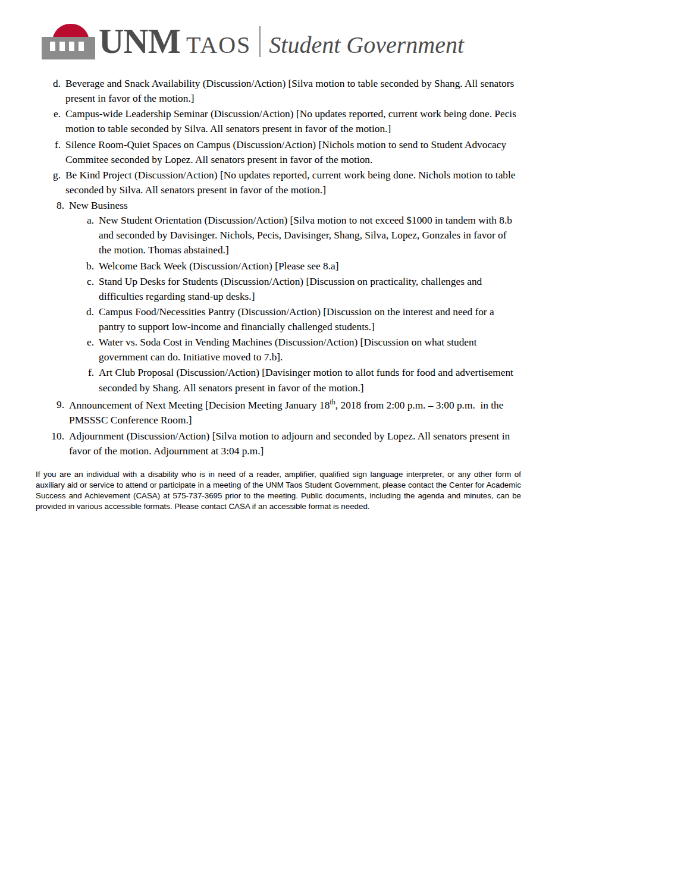UNM
TAOS
Student Government
d. Beverage and Snack Availability (Discussion/Action) [Silva motion to table seconded by Shang. All senators present in favor of the motion.]
e. Campus-wide Leadership Seminar (Discussion/Action) [No updates reported, current work being done. Pecis motion to table seconded by Silva. All senators present in favor of the motion.]
f. Silence Room-Quiet Spaces on Campus (Discussion/Action) [Nichols motion to send to Student Advocacy Commitee seconded by Lopez. All senators present in favor of the motion.
g. Be Kind Project (Discussion/Action) [No updates reported, current work being done. Nichols motion to table seconded by Silva. All senators present in favor of the motion.]
8. New Business
a. New Student Orientation (Discussion/Action) [Silva motion to not exceed $1000 in tandem with 8.b and seconded by Davisinger. Nichols, Pecis, Davisinger, Shang, Silva, Lopez, Gonzales in favor of the motion. Thomas abstained.]
b. Welcome Back Week (Discussion/Action) [Please see 8.a]
c. Stand Up Desks for Students (Discussion/Action) [Discussion on practicality, challenges and difficulties regarding stand-up desks.]
d. Campus Food/Necessities Pantry (Discussion/Action) [Discussion on the interest and need for a pantry to support low-income and financially challenged students.]
e. Water vs. Soda Cost in Vending Machines (Discussion/Action) [Discussion on what student government can do. Initiative moved to 7.b].
f. Art Club Proposal (Discussion/Action) [Davisinger motion to allot funds for food and advertisement seconded by Shang. All senators present in favor of the motion.]
9. Announcement of Next Meeting [Decision Meeting January 18th, 2018 from 2:00 p.m. – 3:00 p.m. in the PMSSSC Conference Room.]
10. Adjournment (Discussion/Action) [Silva motion to adjourn and seconded by Lopez. All senators present in favor of the motion. Adjournment at 3:04 p.m.]
If you are an individual with a disability who is in need of a reader, amplifier, qualified sign language interpreter, or any other form of auxiliary aid or service to attend or participate in a meeting of the UNM Taos Student Government, please contact the Center for Academic Success and Achievement (CASA) at 575-737-3695 prior to the meeting. Public documents, including the agenda and minutes, can be provided in various accessible formats. Please contact CASA if an accessible format is needed.